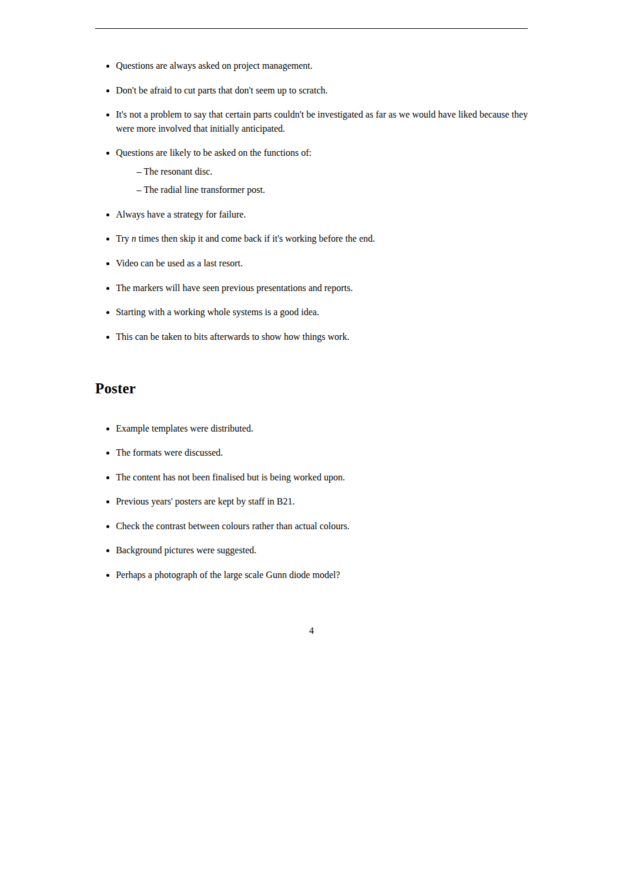Questions are always asked on project management.
Don't be afraid to cut parts that don't seem up to scratch.
It's not a problem to say that certain parts couldn't be investigated as far as we would have liked because they were more involved that initially anticipated.
Questions are likely to be asked on the functions of:
The resonant disc.
The radial line transformer post.
Always have a strategy for failure.
Try n times then skip it and come back if it's working before the end.
Video can be used as a last resort.
The markers will have seen previous presentations and reports.
Starting with a working whole systems is a good idea.
This can be taken to bits afterwards to show how things work.
Poster
Example templates were distributed.
The formats were discussed.
The content has not been finalised but is being worked upon.
Previous years' posters are kept by staff in B21.
Check the contrast between colours rather than actual colours.
Background pictures were suggested.
Perhaps a photograph of the large scale Gunn diode model?
4